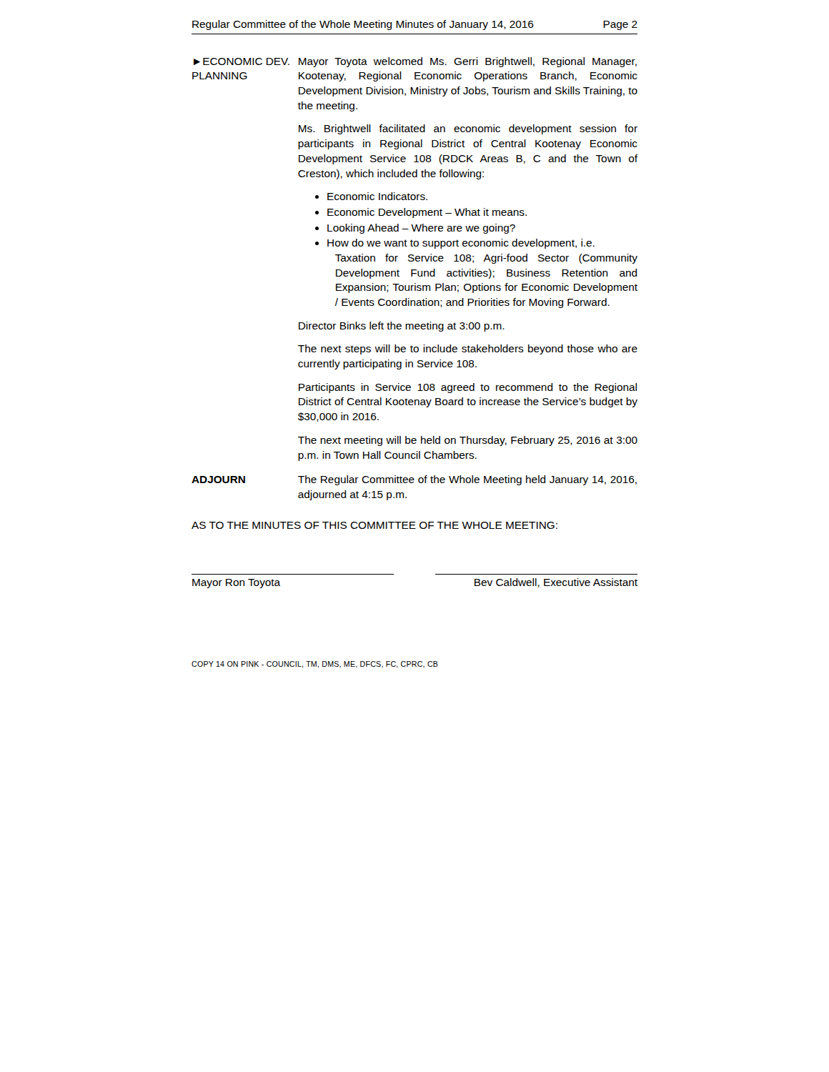Regular Committee of the Whole Meeting Minutes of January 14, 2016 Page 2
| ► ECONOMIC DEV. PLANNING | Mayor Toyota welcomed Ms. Gerri Brightwell, Regional Manager, Kootenay, Regional Economic Operations Branch, Economic Development Division, Ministry of Jobs, Tourism and Skills Training, to the meeting. Ms. Brightwell facilitated an economic development session for participants in Regional District of Central Kootenay Economic Development Service 108 (RDCK Areas B, C and the Town of Creston), which included the following: Economic Indicators. Economic Development – What it means. Looking Ahead – Where are we going? How do we want to support economic development, i.e. Taxation for Service 108; Agri-food Sector (Community Development Fund activities); Business Retention and Expansion; Tourism Plan; Options for Economic Development / Events Coordination; and Priorities for Moving Forward. Director Binks left the meeting at 3:00 p.m. The next steps will be to include stakeholders beyond those who are currently participating in Service 108. Participants in Service 108 agreed to recommend to the Regional District of Central Kootenay Board to increase the Service’s budget by $30,000 in 2016. The next meeting will be held on Thursday, February 25, 2016 at 3:00 p.m. in Town Hall Council Chambers. |
| ADJOURN | The Regular Committee of the Whole Meeting held January 14, 2016, adjourned at 4:15 p.m. |
AS TO THE MINUTES OF THIS COMMITTEE OF THE WHOLE MEETING:
| Mayor Ron Toyota | Bev Caldwell, Executive Assistant |
COPY 14 ON PINK - COUNCIL, TM, DMS, ME, DFCS, FC, CPRC, CB